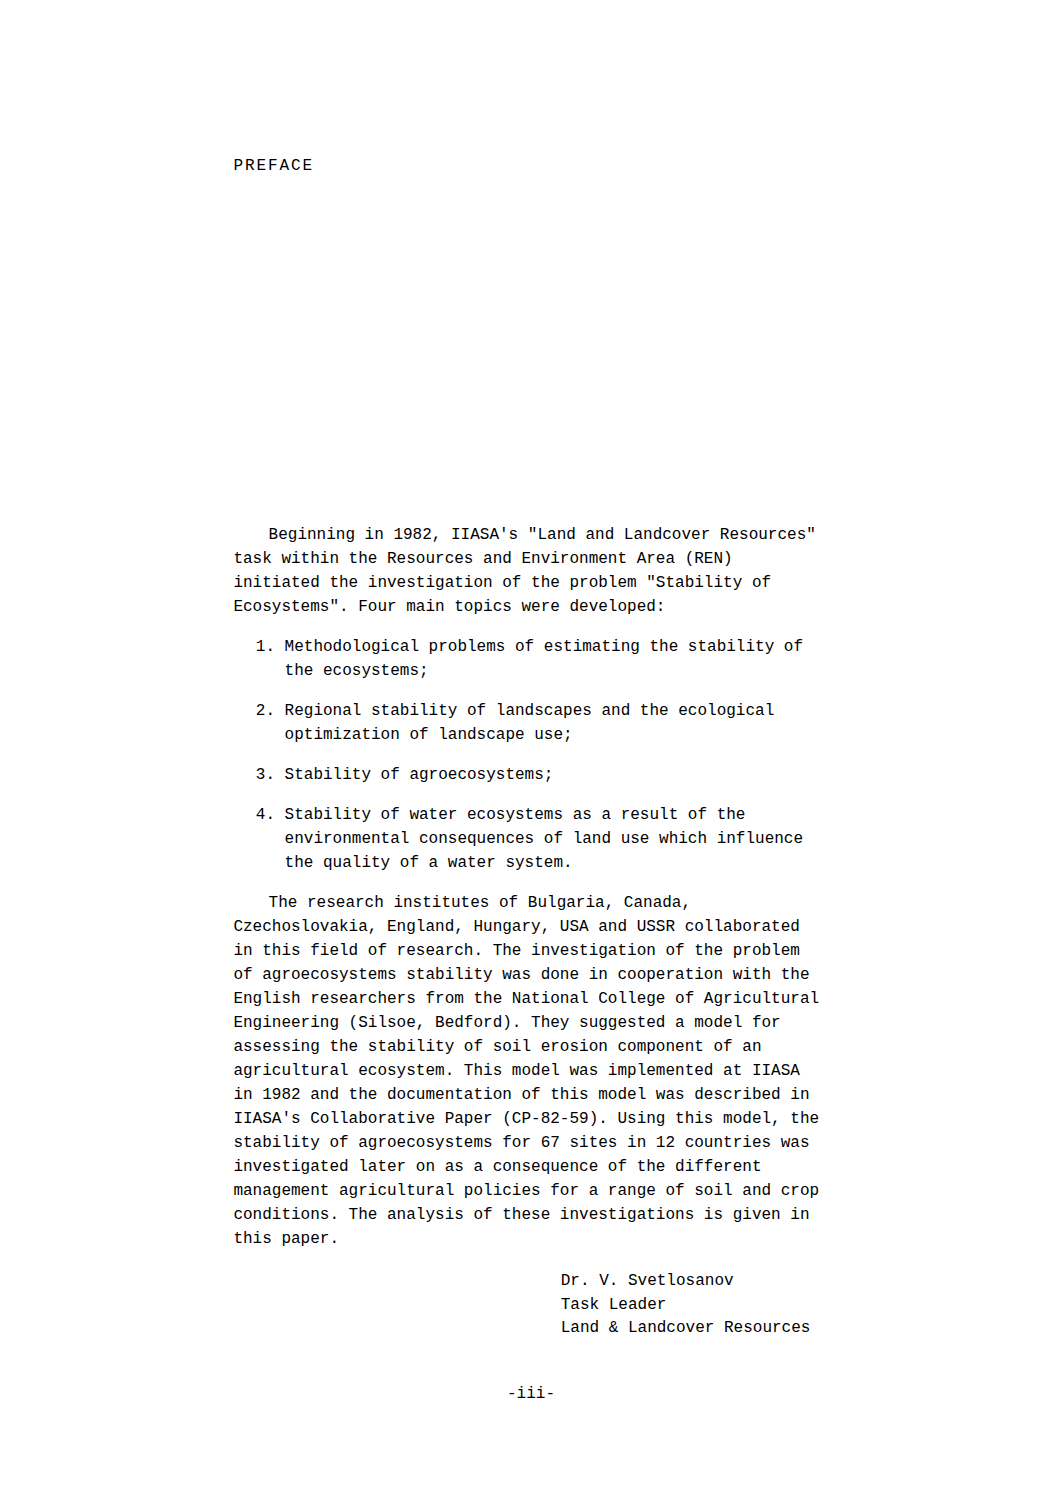PREFACE
Beginning in 1982, IIASA's "Land and Landcover Resources" task within the Resources and Environment Area (REN) initiated the investigation of the problem "Stability of Ecosystems". Four main topics were developed:
Methodological problems of estimating the stability of the ecosystems;
Regional stability of landscapes and the ecological optimization of landscape use;
Stability of agroecosystems;
Stability of water ecosystems as a result of the environmental consequences of land use which influence the quality of a water system.
The research institutes of Bulgaria, Canada, Czechoslovakia, England, Hungary, USA and USSR collaborated in this field of research. The investigation of the problem of agroecosystems stability was done in cooperation with the English researchers from the National College of Agricultural Engineering (Silsoe, Bedford). They suggested a model for assessing the stability of soil erosion component of an agricultural ecosystem. This model was implemented at IIASA in 1982 and the documentation of this model was described in IIASA's Collaborative Paper (CP-82-59). Using this model, the stability of agroecosystems for 67 sites in 12 countries was investigated later on as a consequence of the different management agricultural policies for a range of soil and crop conditions. The analysis of these investigations is given in this paper.
Dr. V. Svetlosanov
Task Leader
Land & Landcover Resources
-iii-